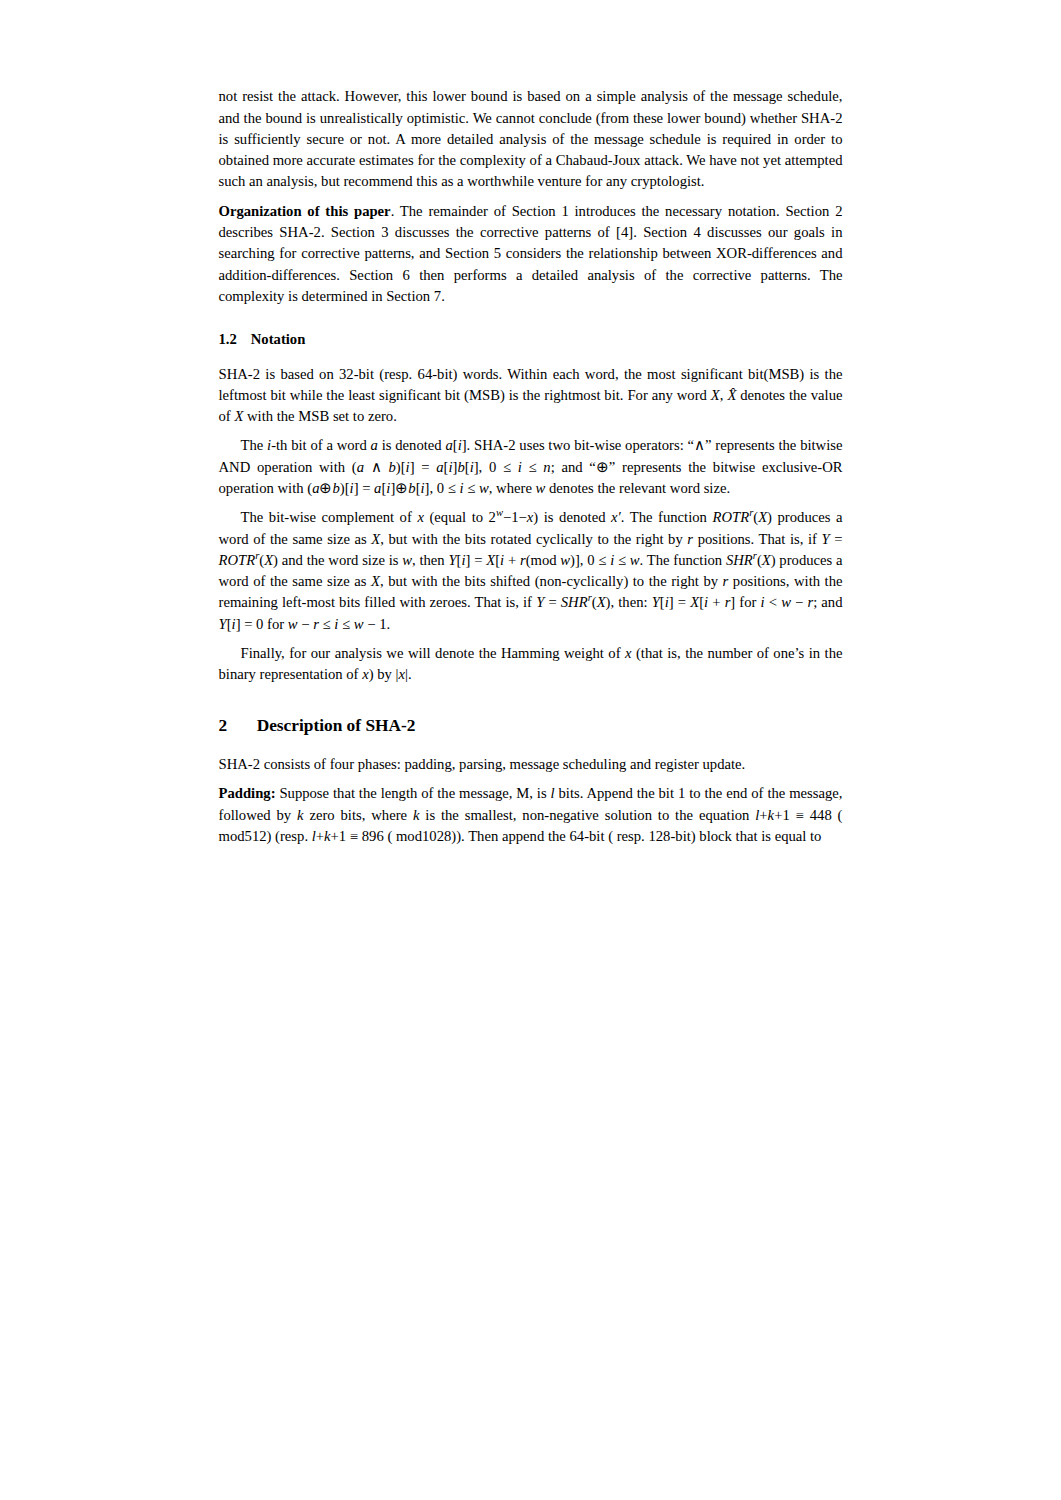not resist the attack. However, this lower bound is based on a simple analysis of the message schedule, and the bound is unrealistically optimistic. We cannot conclude (from these lower bound) whether SHA-2 is sufficiently secure or not. A more detailed analysis of the message schedule is required in order to obtained more accurate estimates for the complexity of a Chabaud-Joux attack. We have not yet attempted such an analysis, but recommend this as a worthwhile venture for any cryptologist.
Organization of this paper. The remainder of Section 1 introduces the necessary notation. Section 2 describes SHA-2. Section 3 discusses the corrective patterns of [4]. Section 4 discusses our goals in searching for corrective patterns, and Section 5 considers the relationship between XOR-differences and addition-differences. Section 6 then performs a detailed analysis of the corrective patterns. The complexity is determined in Section 7.
1.2 Notation
SHA-2 is based on 32-bit (resp. 64-bit) words. Within each word, the most significant bit(MSB) is the leftmost bit while the least significant bit (MSB) is the rightmost bit. For any word X, X̂ denotes the value of X with the MSB set to zero.
The i-th bit of a word a is denoted a[i]. SHA-2 uses two bit-wise operators: “∧” represents the bitwise AND operation with (a ∧ b)[i] = a[i]b[i], 0 ≤ i ≤ n; and “⊕” represents the bitwise exclusive-OR operation with (a⊕b)[i] = a[i]⊕b[i], 0 ≤ i ≤ w, where w denotes the relevant word size.
The bit-wise complement of x (equal to 2w−1−x) is denoted x′. The function ROTRr(X) produces a word of the same size as X, but with the bits rotated cyclically to the right by r positions. That is, if Y = ROTRr(X) and the word size is w, then Y[i] = X[i + r(mod w)], 0 ≤ i ≤ w. The function SHRr(X) produces a word of the same size as X, but with the bits shifted (non-cyclically) to the right by r positions, with the remaining left-most bits filled with zeroes. That is, if Y = SHRr(X), then: Y[i] = X[i + r] for i < w − r; and Y[i] = 0 for w − r ≤ i ≤ w − 1.
Finally, for our analysis we will denote the Hamming weight of x (that is, the number of one’s in the binary representation of x) by |x|.
2 Description of SHA-2
SHA-2 consists of four phases: padding, parsing, message scheduling and register update.
Padding: Suppose that the length of the message, M, is l bits. Append the bit 1 to the end of the message, followed by k zero bits, where k is the smallest, non-negative solution to the equation l+k+1 ≡ 448 ( mod512) (resp. l+k+1 ≡ 896 ( mod1028)). Then append the 64-bit ( resp. 128-bit) block that is equal to